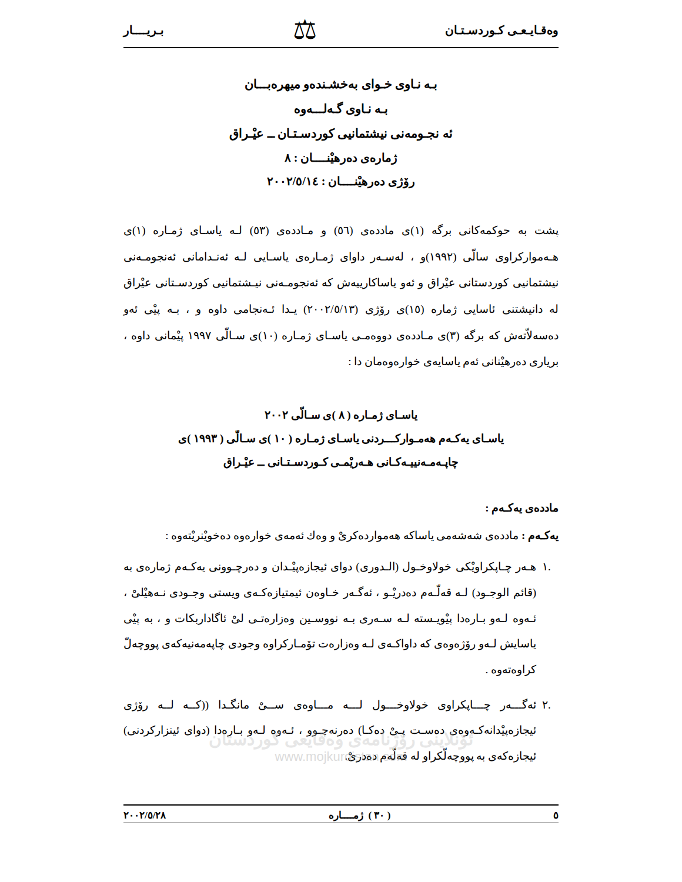وەقـایـعـی کـوردسـتـان
⚖
بـریــــار
بـه نـاوی خـوای بەخشـندەو میهرەبـــان
بـه نـاوی گـەلـــەوە
ئه نجـومەنی نیشتمانیی کوردسـتـان ــ عیْـراق
ژمارەی دەرهیْنــــان : ٨
رۆژی دەرهیْنــــان : ٢٠٠٢/٥/١٤
پشت به حوکمەکانی برگە (١)ی ماددەی (٥٦) و مـاددەی (٥٣) لـه یاسـای ژمـاره (١)ی هـەموارکراوی سالّی (١٩٩٢)و ، لەسـەر داوای ژمـارەی یاسـایی لـه ئەنـدامانی ئەنجومـەنی نیشتمانیی کوردستانی عیْراق و ئەو یاساکارییەش که ئەنجومـەنی نیـشتمانیی کوردسـتانی عیْراق له دانیشتنی ئاسایی ژماره (١٥)ی رۆژی (٢٠٠٢/٥/١٣) یـدا ئـەنجامی داوه و ، بـه پیْی ئەو دەسەلاّتەش که برگە (٣)ی مـاددەی دووەمـی یاسـای ژمـاره (١٠)ی سـالّی ١٩٩٧ پیْمانی داوه ، بریاری دەرهیْنانی ئەم یاسایەی خوارەوەمان دا :
یاسـای ژمـاره ( ٨ )ی سـالّی ٢٠٠٢ یاسـای یەکـەم هەمـوارکـــردنی یاسـای ژمـاره ( ١٠ )ی سـالّی ( ١٩٩٣ )ی چاپـەمـەنییـەکـانی هـەریْمـی کـوردسـتـانی ــ عیْـراق
ماددەی یەکـەم :
یەکـەم : ماددەی شەشەمی یاساکه هەمواردەکریْ و وەك ئەمەی خوارەوە دەخویْنریْتەوە :
١. هـەر چـاپکراویْکی خولاوخـول (الـدوری) دوای ئیجازەپیْـدان و دەرچـوونی یەکـەم ژمارەی به (قائم الوجـود) لـه قەلّـەم دەدریْـو ، ئەگـەر خـاوەن ئیمتیازەکـەی ویستی وجـودی نـەهیْلیْ ، ئـەوە لـەو بـارەدا پیْویـستە لـه سـەری بـه نووسـین وەزارەتـی لیْ ئاگاداربکات و ، به پیْی یاسایش لـەو رۆژەوەی که داواکـەی لـه وەزارەت تۆمـارکراوە وجودی چاپەمەنیەکەی پووچەلّ کراوەتەوە .
٢. ئەگـــەر چـــاپکراوی خولاوخـــول لـــه مـــاوەی ســیْ مانگـدا ((کــه لــه رۆژی ئیجازەپیْدانەکـەوەی دەسـت پـیْ دەکـا) دەرنەچـوو ، ئـەوە لـەو بـارەدا (دوای ئینزارکردنی) ئیجازەکەی به پووچەلّکراو له قەلّەم دەدریْ.
ئۆنلاینی رۆژنامەی وەقایعی کوردستان
www.mojkurdistan.com
٥
( ٣٠ ) ژمــــاره
٢٠٠٢/٥/٢٨